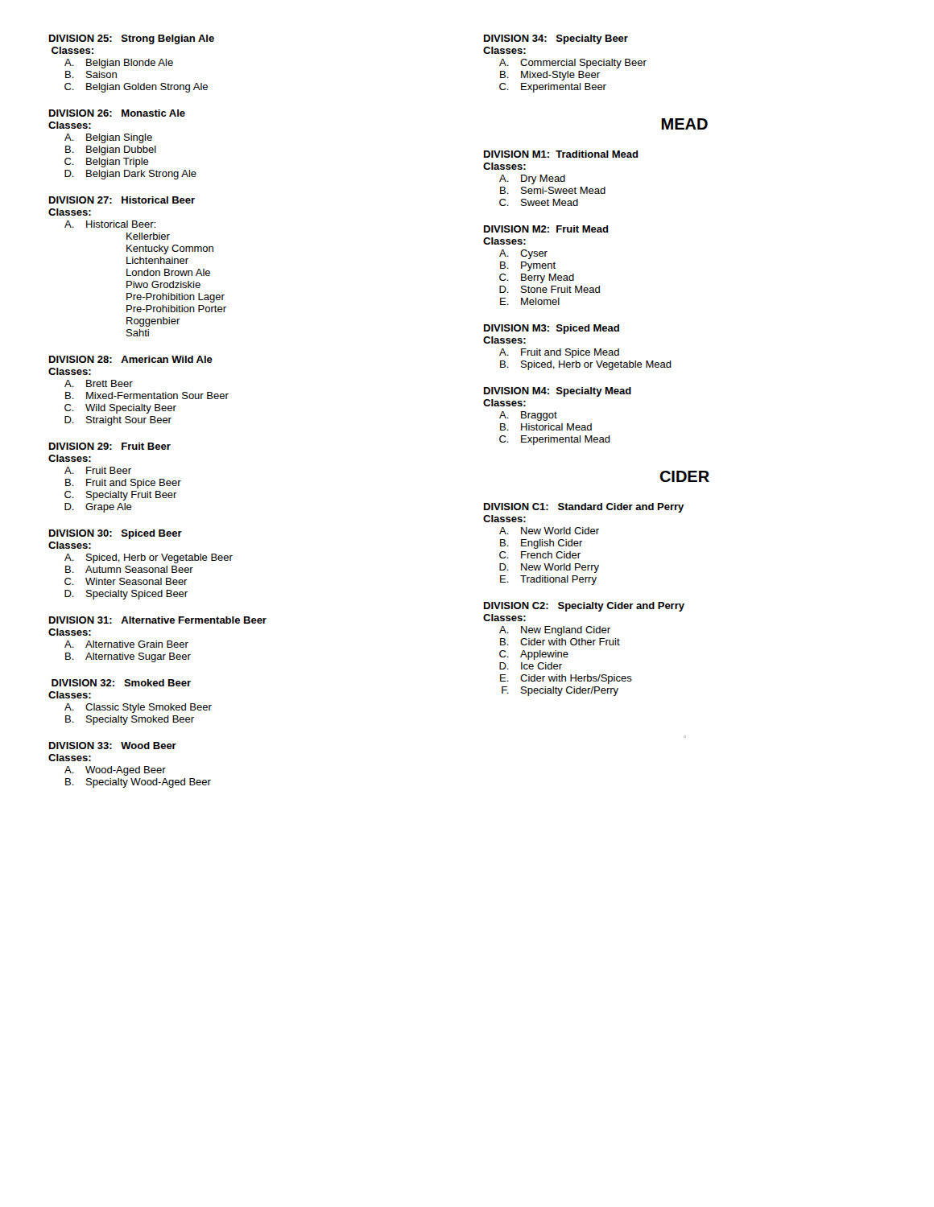DIVISION 25: Strong Belgian Ale
Classes:
Belgian Blonde Ale
Saison
Belgian Golden Strong Ale
DIVISION 26: Monastic Ale
Classes:
Belgian Single
Belgian Dubbel
Belgian Triple
Belgian Dark Strong Ale
DIVISION 27: Historical Beer
Classes:
Historical Beer:
Kellerbier
Kentucky Common
Lichtenhainer
London Brown Ale
Piwo Grodziskie
Pre-Prohibition Lager
Pre-Prohibition Porter
Roggenbier
Sahti
DIVISION 28: American Wild Ale
Classes:
Brett Beer
Mixed-Fermentation Sour Beer
Wild Specialty Beer
Straight Sour Beer
DIVISION 29: Fruit Beer
Classes:
Fruit Beer
Fruit and Spice Beer
Specialty Fruit Beer
Grape Ale
DIVISION 30: Spiced Beer
Classes:
Spiced, Herb or Vegetable Beer
Autumn Seasonal Beer
Winter Seasonal Beer
Specialty Spiced Beer
DIVISION 31: Alternative Fermentable Beer
Classes:
Alternative Grain Beer
Alternative Sugar Beer
DIVISION 32: Smoked Beer
Classes:
Classic Style Smoked Beer
Specialty Smoked Beer
DIVISION 33: Wood Beer
Classes:
Wood-Aged Beer
Specialty Wood-Aged Beer
DIVISION 34: Specialty Beer
Classes:
Commercial Specialty Beer
Mixed-Style Beer
Experimental Beer
MEAD
DIVISION M1: Traditional Mead
Classes:
Dry Mead
Semi-Sweet Mead
Sweet Mead
DIVISION M2: Fruit Mead
Classes:
Cyser
Pyment
Berry Mead
Stone Fruit Mead
Melomel
DIVISION M3: Spiced Mead
Classes:
Fruit and Spice Mead
Spiced, Herb or Vegetable Mead
DIVISION M4: Specialty Mead
Classes:
Braggot
Historical Mead
Experimental Mead
CIDER
DIVISION C1: Standard Cider and Perry
Classes:
New World Cider
English Cider
French Cider
New World Perry
Traditional Perry
DIVISION C2: Specialty Cider and Perry
Classes:
New England Cider
Cider with Other Fruit
Applewine
Ice Cider
Cider with Herbs/Spices
Specialty Cider/Perry